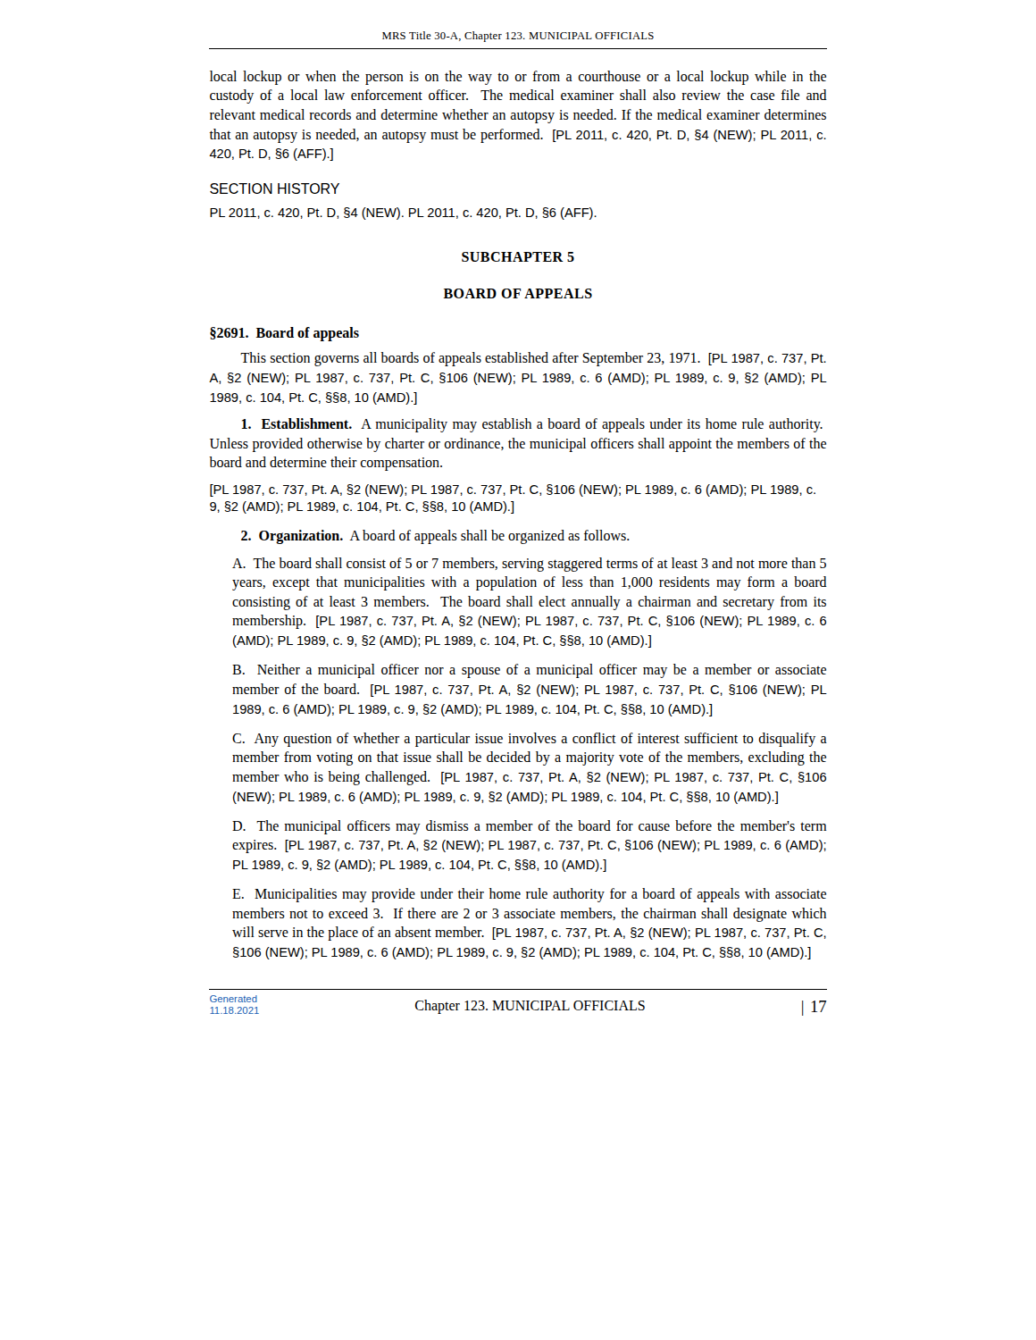MRS Title 30-A, Chapter 123. MUNICIPAL OFFICIALS
local lockup or when the person is on the way to or from a courthouse or a local lockup while in the custody of a local law enforcement officer. The medical examiner shall also review the case file and relevant medical records and determine whether an autopsy is needed. If the medical examiner determines that an autopsy is needed, an autopsy must be performed. [PL 2011, c. 420, Pt. D, §4 (NEW); PL 2011, c. 420, Pt. D, §6 (AFF).]
SECTION HISTORY
PL 2011, c. 420, Pt. D, §4 (NEW). PL 2011, c. 420, Pt. D, §6 (AFF).
SUBCHAPTER 5
BOARD OF APPEALS
§2691. Board of appeals
This section governs all boards of appeals established after September 23, 1971. [PL 1987, c. 737, Pt. A, §2 (NEW); PL 1987, c. 737, Pt. C, §106 (NEW); PL 1989, c. 6 (AMD); PL 1989, c. 9, §2 (AMD); PL 1989, c. 104, Pt. C, §§8, 10 (AMD).]
1. Establishment. A municipality may establish a board of appeals under its home rule authority. Unless provided otherwise by charter or ordinance, the municipal officers shall appoint the members of the board and determine their compensation.
[PL 1987, c. 737, Pt. A, §2 (NEW); PL 1987, c. 737, Pt. C, §106 (NEW); PL 1989, c. 6 (AMD); PL 1989, c. 9, §2 (AMD); PL 1989, c. 104, Pt. C, §§8, 10 (AMD).]
2. Organization. A board of appeals shall be organized as follows.
A. The board shall consist of 5 or 7 members, serving staggered terms of at least 3 and not more than 5 years, except that municipalities with a population of less than 1,000 residents may form a board consisting of at least 3 members. The board shall elect annually a chairman and secretary from its membership. [PL 1987, c. 737, Pt. A, §2 (NEW); PL 1987, c. 737, Pt. C, §106 (NEW); PL 1989, c. 6 (AMD); PL 1989, c. 9, §2 (AMD); PL 1989, c. 104, Pt. C, §§8, 10 (AMD).]
B. Neither a municipal officer nor a spouse of a municipal officer may be a member or associate member of the board. [PL 1987, c. 737, Pt. A, §2 (NEW); PL 1987, c. 737, Pt. C, §106 (NEW); PL 1989, c. 6 (AMD); PL 1989, c. 9, §2 (AMD); PL 1989, c. 104, Pt. C, §§8, 10 (AMD).]
C. Any question of whether a particular issue involves a conflict of interest sufficient to disqualify a member from voting on that issue shall be decided by a majority vote of the members, excluding the member who is being challenged. [PL 1987, c. 737, Pt. A, §2 (NEW); PL 1987, c. 737, Pt. C, §106 (NEW); PL 1989, c. 6 (AMD); PL 1989, c. 9, §2 (AMD); PL 1989, c. 104, Pt. C, §§8, 10 (AMD).]
D. The municipal officers may dismiss a member of the board for cause before the member's term expires. [PL 1987, c. 737, Pt. A, §2 (NEW); PL 1987, c. 737, Pt. C, §106 (NEW); PL 1989, c. 6 (AMD); PL 1989, c. 9, §2 (AMD); PL 1989, c. 104, Pt. C, §§8, 10 (AMD).]
E. Municipalities may provide under their home rule authority for a board of appeals with associate members not to exceed 3. If there are 2 or 3 associate members, the chairman shall designate which will serve in the place of an absent member. [PL 1987, c. 737, Pt. A, §2 (NEW); PL 1987, c. 737, Pt. C, §106 (NEW); PL 1989, c. 6 (AMD); PL 1989, c. 9, §2 (AMD); PL 1989, c. 104, Pt. C, §§8, 10 (AMD).]
Generated
11.18.2021
Chapter 123. MUNICIPAL OFFICIALS
|17